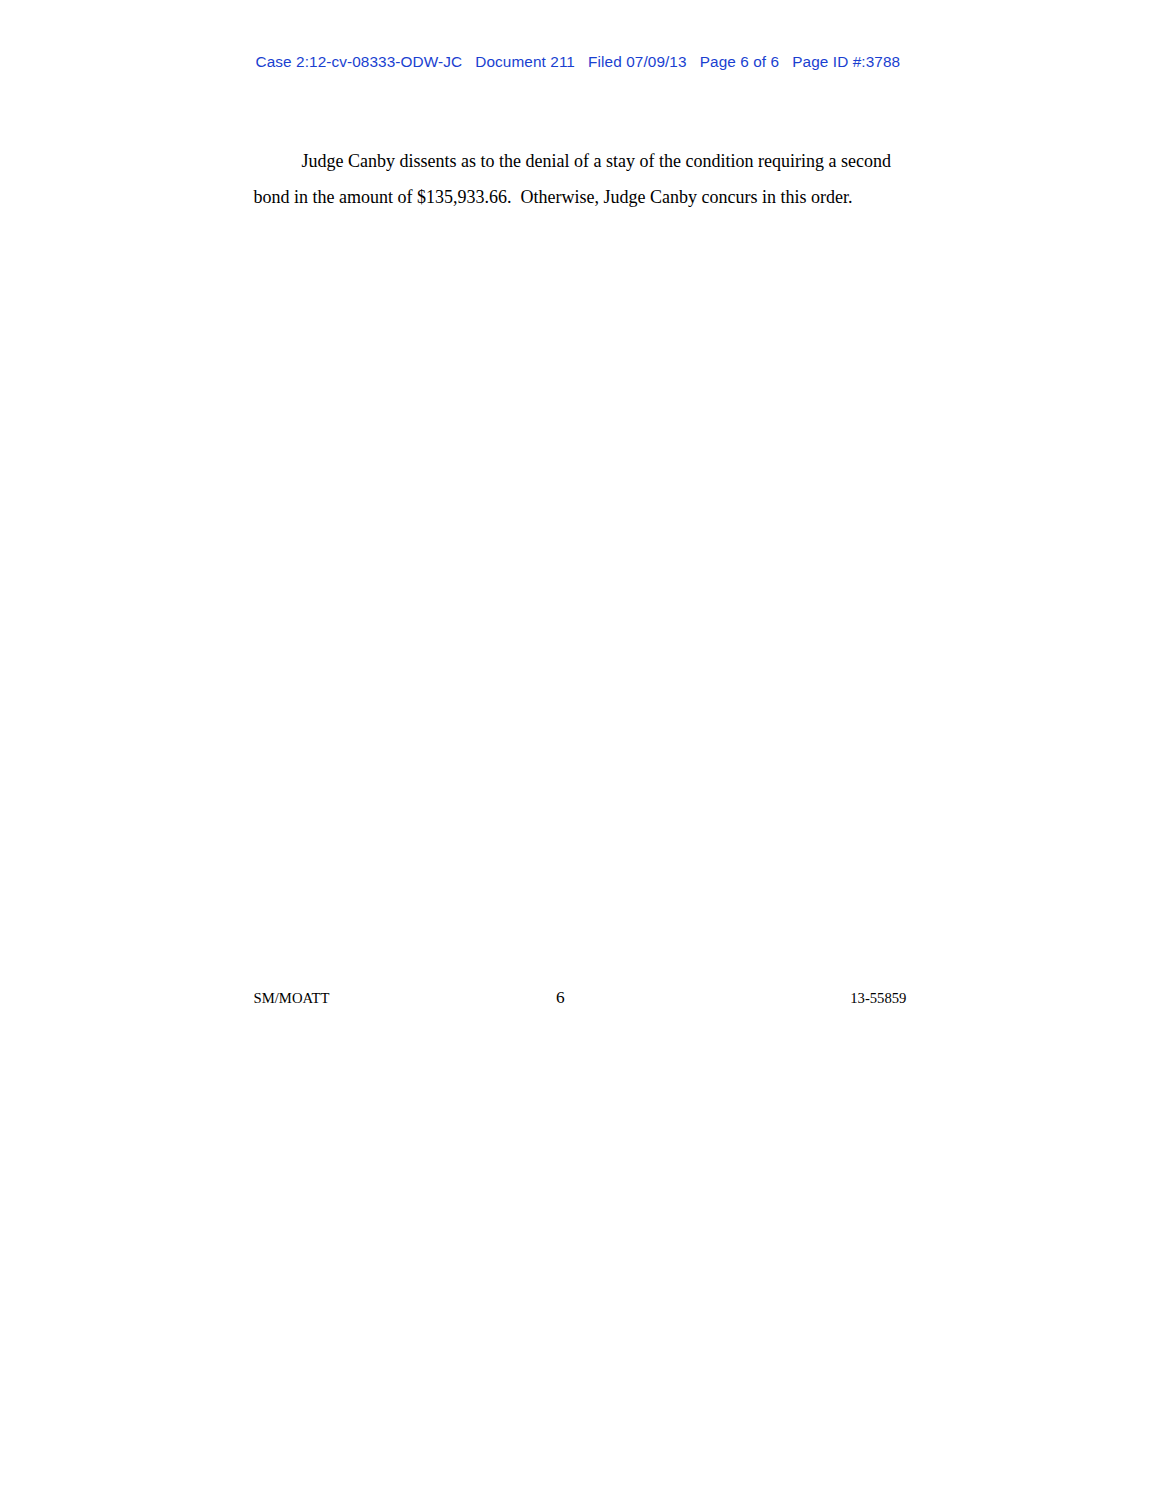Case 2:12-cv-08333-ODW-JC Document 211 Filed 07/09/13 Page 6 of 6 Page ID #:3788
Judge Canby dissents as to the denial of a stay of the condition requiring a second bond in the amount of $135,933.66. Otherwise, Judge Canby concurs in this order.
SM/MOATT
6
13-55859